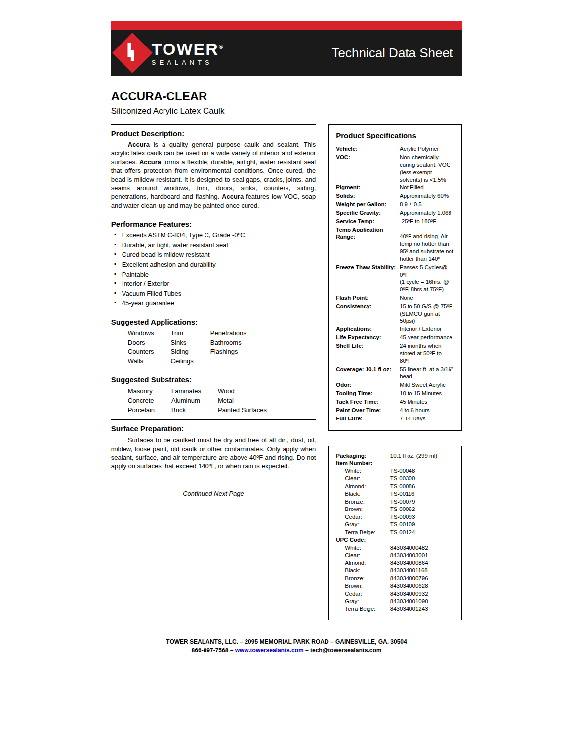TOWER®
SEALANTS
Technical Data Sheet
ACCURA-CLEAR
Siliconized Acrylic Latex Caulk
Product Description:
Accura is a quality general purpose caulk and sealant. This acrylic latex caulk can be used on a wide variety of interior and exterior surfaces. Accura forms a flexible, durable, airtight, water resistant seal that offers protection from environmental conditions. Once cured, the bead is mildew resistant. It is designed to seal gaps, cracks, joints, and seams around windows, trim, doors, sinks, counters, siding, penetrations, hardboard and flashing. Accura features low VOC, soap and water clean-up and may be painted once cured.
Performance Features:
Exceeds ASTM C-834, Type C, Grade -0ºC.
Durable, air tight, water resistant seal
Cured bead is mildew resistant
Excellent adhesion and durability
Paintable
Interior / Exterior
Vacuum Filled Tubes
45-year guarantee
Suggested Applications:
| Windows | Trim | Penetrations |
| Doors | Sinks | Bathrooms |
| Counters | Siding | Flashings |
| Walls | Ceilings | |
Suggested Substrates:
| Masonry | Laminates | Wood |
| Concrete | Aluminum | Metal |
| Porcelain | Brick | Painted Surfaces |
Surface Preparation:
Surfaces to be caulked must be dry and free of all dirt, dust, oil, mildew, loose paint, old caulk or other contaminates. Only apply when sealant, surface, and air temperature are above 40ºF and rising. Do not apply on surfaces that exceed 140ºF, or when rain is expected.
Continued Next Page
Product Specifications
| Vehicle: | Acrylic Polymer |
| VOC: | Non-chemically curing sealant. VOC (less exempt solvents) is <1.5% |
| Pigment: | Not Filled |
| Solids: | Approximately 60% |
| Weight per Gallon: | 8.9 ± 0.5 |
| Specific Gravity: | Approximately 1.068 |
| Service Temp: | -25ºF to 180ºF |
| Temp Application Range: | 40ºF and rising. Air temp no hotter than 95º and substrate not hotter than 140º |
| Freeze Thaw Stability: | Passes 5 Cycles@ 0ºF (1 cycle = 16hrs. @ 0ºF, 8hrs at 75ºF) |
| Flash Point: | None |
| Consistency: | 15 to 50 G/S @ 75ºF (SEMCO gun at 50psi) |
| Applications: | Interior / Exterior |
| Life Expectancy: | 45-year performance |
| Shelf Life: | 24 months when stored at 50ºF to 80ºF |
| Coverage: 10.1 fl oz: | 55 linear ft. at a 3/16” bead |
| Odor: | Mild Sweet Acrylic |
| Tooling Time: | 10 to 15 Minutes |
| Tack Free Time: | 45 Minutes |
| Paint Over Time: | 4 to 6 hours |
| Full Cure: | 7-14 Days |
| Packaging: | 10.1 fl oz. (299 ml) |
| Item Number: |
| White: | TS-00048 |
| Clear: | TS-00300 |
| Almond: | TS-00086 |
| Black: | TS-00116 |
| Bronze: | TS-00079 |
| Brown: | TS-00062 |
| Cedar: | TS-00093 |
| Gray: | TS-00109 |
| Terra Beige: | TS-00124 |
| UPC Code: |
| White: | 843034000482 |
| Clear: | 843034003001 |
| Almond: | 843034000864 |
| Black: | 843034001168 |
| Bronze: | 843034000796 |
| Brown: | 843034000628 |
| Cedar: | 843034000932 |
| Gray: | 843034001090 |
| Terra Beige: | 843034001243 |
TOWER SEALANTS, LLC. – 2095 MEMORIAL PARK ROAD – GAINESVILLE, GA. 30504
866-897-7568 – www.towersealants.com – tech@towersealants.com